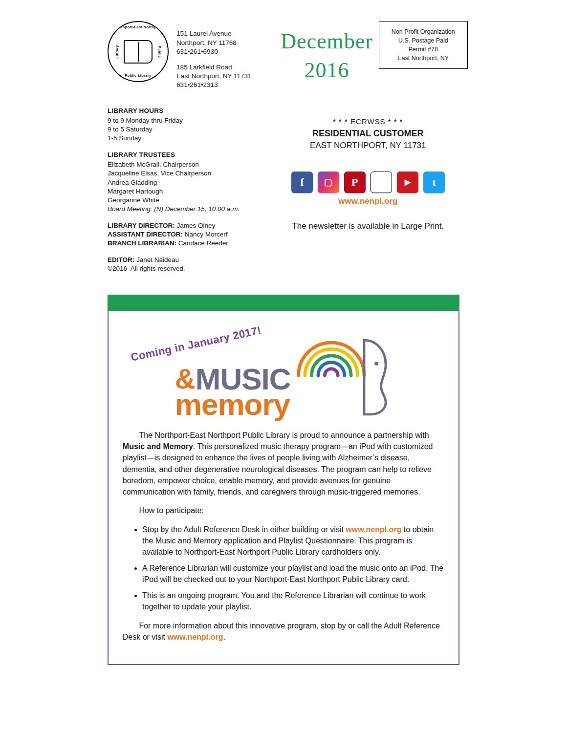Northport-East Northport Public Library Library Public
151 Laurel Avenue
Northport, NY 11768
631•261•6930
185 Larkfield Road
East Northport, NY 11731
631•261•2313
December 2016
Non Profit Organization
U.S. Postage Paid
Permit #78
East Northport, NY
LIBRARY HOURS
9 to 9 Monday thru Friday
9 to 5 Saturday
1-5 Sunday
LIBRARY TRUSTEES
Elizabeth McGrail, Chairperson
Jacqueline Elsas, Vice Chairperson
Andrea Gladding
Margaret Hartough
Georganne White
Board Meeting: (N) December 15, 10:00 a.m.
LIBRARY DIRECTOR: James Olney
ASSISTANT DIRECTOR: Nancy Morcerf
BRANCH LIBRARIAN: Candace Reeder
EDITOR: Janet Naideau
©2016 All rights reserved.
* * * ECRWSS * * *
RESIDENTIAL CUSTOMER
EAST NORTHPORT, NY 11731
f
▢
P
▶
t
www.nenpl.org
The newsletter is available in Large Print.
Coming in January 2017!
&MUSIC
memory
The Northport-East Northport Public Library is proud to announce a partnership with Music and Memory. This personalized music therapy program—an iPod with customized playlist—is designed to enhance the lives of people living with Alzheimer’s disease, dementia, and other degenerative neurological diseases. The program can help to relieve boredom, empower choice, enable memory, and provide avenues for genuine communication with family, friends, and caregivers through music-triggered memories.
How to participate:
Stop by the Adult Reference Desk in either building or visit www.nenpl.org to obtain the Music and Memory application and Playlist Questionnaire. This program is available to Northport-East Northport Public Library cardholders only.
A Reference Librarian will customize your playlist and load the music onto an iPod. The iPod will be checked out to your Northport-East Northport Public Library card.
This is an ongoing program. You and the Reference Librarian will continue to work together to update your playlist.
For more information about this innovative program, stop by or call the Adult Reference Desk or visit www.nenpl.org.